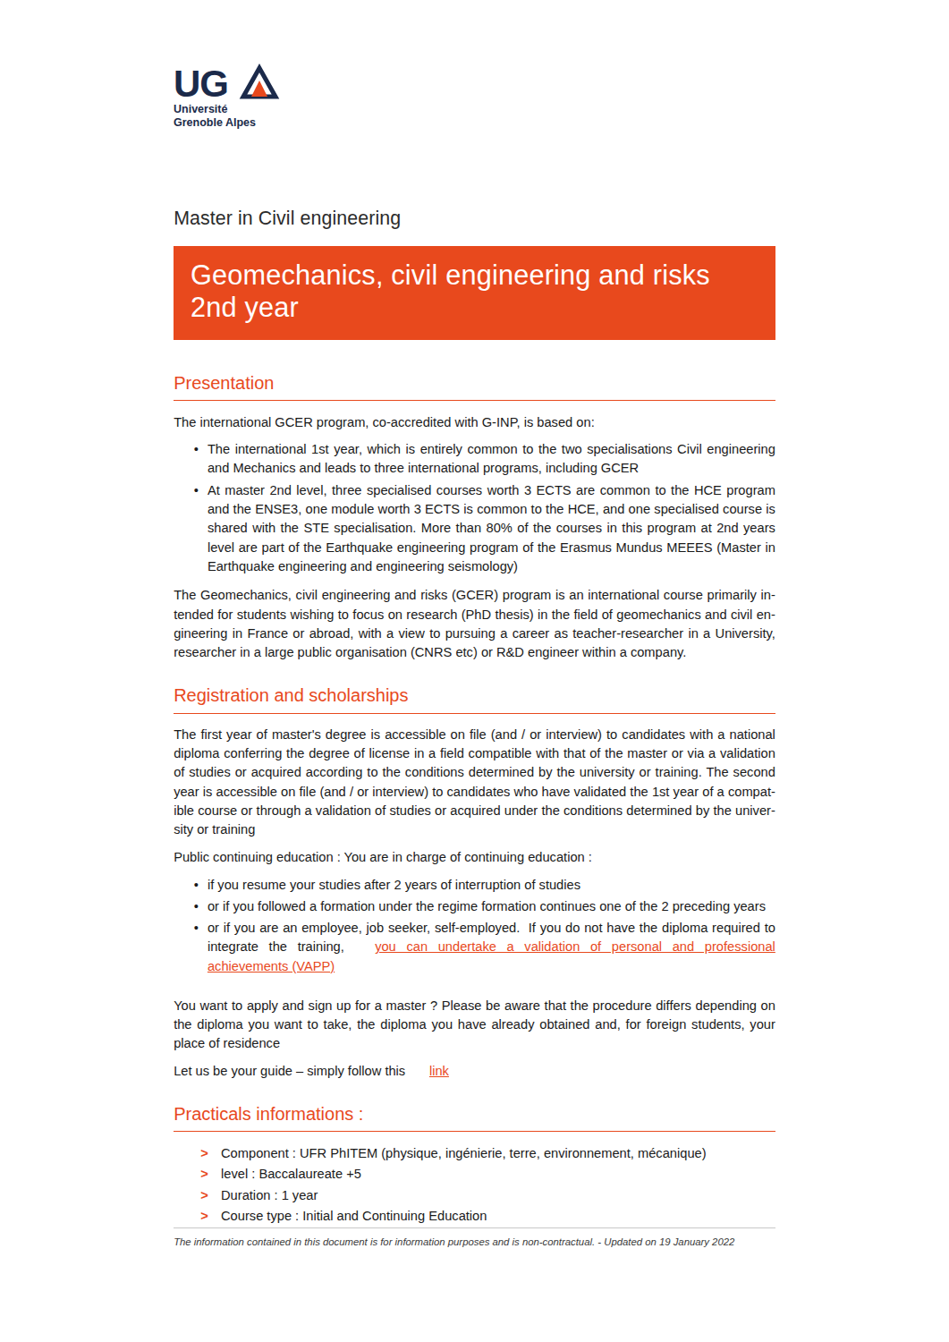UG Université Grenoble Alpes
Master in Civil engineering
Geomechanics, civil engineering and risks 2nd year
Presentation
The international GCER program, co-accredited with G-INP, is based on:
The international 1st year, which is entirely common to the two specialisations Civil engineering and Mechanics and leads to three international programs, including GCER
At master 2nd level, three specialised courses worth 3 ECTS are common to the HCE program and the ENSE3, one module worth 3 ECTS is common to the HCE, and one specialised course is shared with the STE specialisation. More than 80% of the courses in this program at 2nd years level are part of the Earthquake engineering program of the Erasmus Mundus MEEES (Master in Earthquake engineering and engineering seismology)
The Geomechanics, civil engineering and risks (GCER) program is an international course primarily intended for students wishing to focus on research (PhD thesis) in the field of geomechanics and civil engineering in France or abroad, with a view to pursuing a career as teacher-researcher in a University, researcher in a large public organisation (CNRS etc) or R&D engineer within a company.
Registration and scholarships
The first year of master's degree is accessible on file (and / or interview) to candidates with a national diploma conferring the degree of license in a field compatible with that of the master or via a validation of studies or acquired according to the conditions determined by the university or training. The second year is accessible on file (and / or interview) to candidates who have validated the 1st year of a compatible course or through a validation of studies or acquired under the conditions determined by the university or training
Public continuing education : You are in charge of continuing education :
if you resume your studies after 2 years of interruption of studies
or if you followed a formation under the regime formation continues one of the 2 preceding years
or if you are an employee, job seeker, self-employed. If you do not have the diploma required to integrate the training, you can undertake a validation of personal and professional achievements (VAPP)
You want to apply and sign up for a master ? Please be aware that the procedure differs depending on the diploma you want to take, the diploma you have already obtained and, for foreign students, your place of residence
Let us be your guide – simply follow this link
Practicals informations :
Component : UFR PhITEM (physique, ingénierie, terre, environnement, mécanique)
level : Baccalaureate +5
Duration : 1 year
Course type : Initial and Continuing Education
The information contained in this document is for information purposes and is non-contractual. - Updated on 19 January 2022